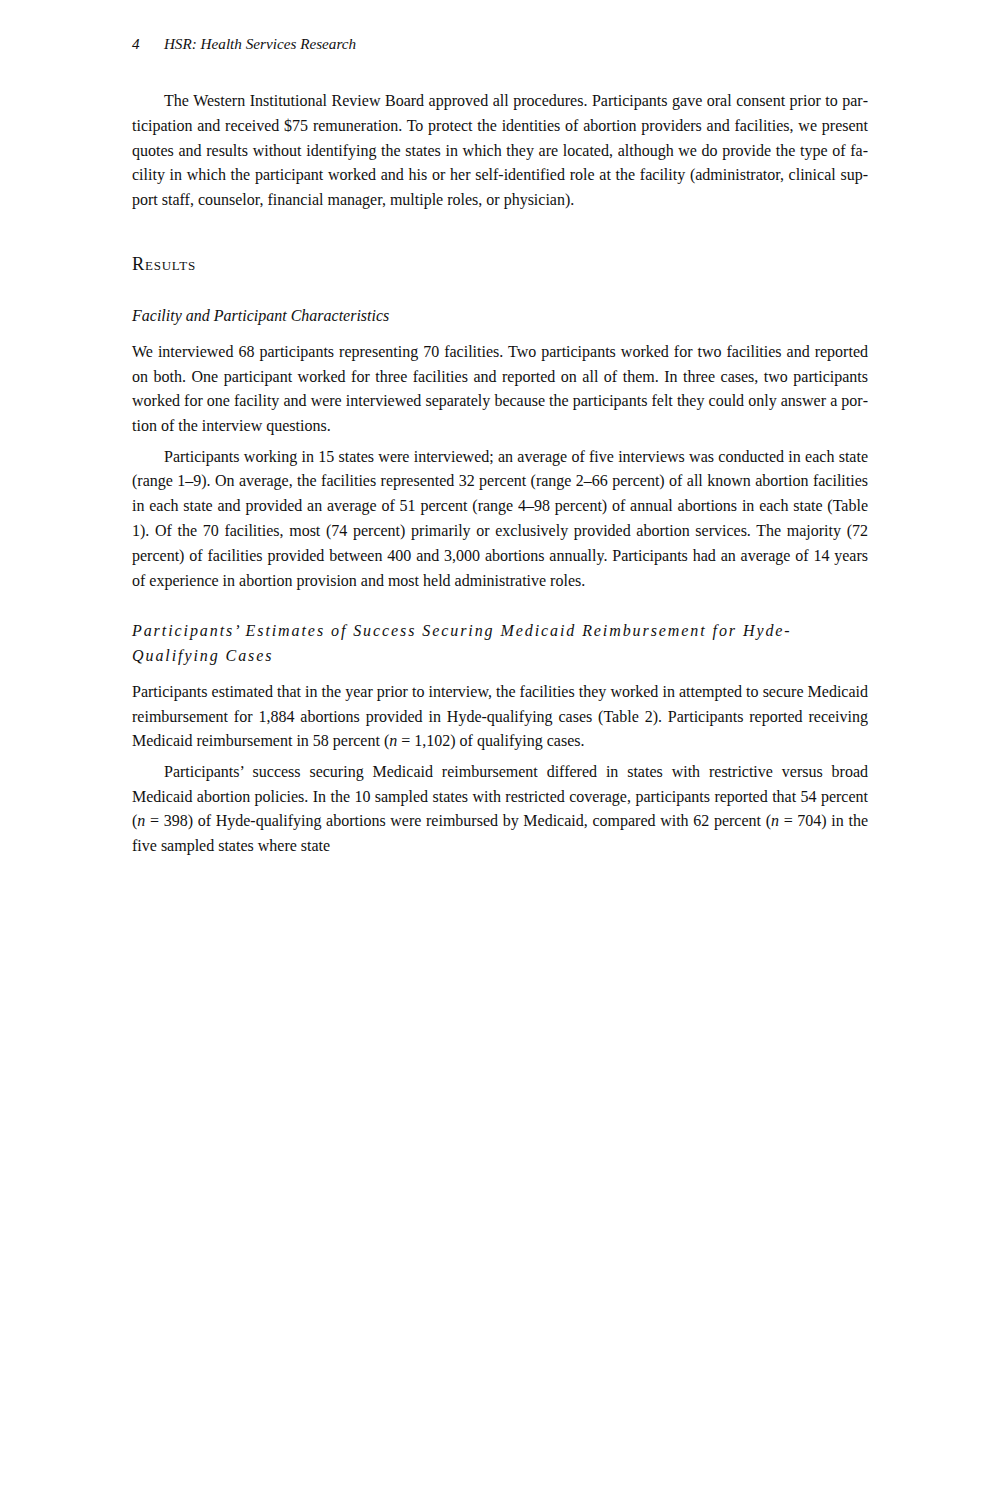4 HSR: Health Services Research
The Western Institutional Review Board approved all procedures. Participants gave oral consent prior to participation and received $75 remuneration. To protect the identities of abortion providers and facilities, we present quotes and results without identifying the states in which they are located, although we do provide the type of facility in which the participant worked and his or her self-identified role at the facility (administrator, clinical support staff, counselor, financial manager, multiple roles, or physician).
Results
Facility and Participant Characteristics
We interviewed 68 participants representing 70 facilities. Two participants worked for two facilities and reported on both. One participant worked for three facilities and reported on all of them. In three cases, two participants worked for one facility and were interviewed separately because the participants felt they could only answer a portion of the interview questions.
Participants working in 15 states were interviewed; an average of five interviews was conducted in each state (range 1–9). On average, the facilities represented 32 percent (range 2–66 percent) of all known abortion facilities in each state and provided an average of 51 percent (range 4–98 percent) of annual abortions in each state (Table 1). Of the 70 facilities, most (74 percent) primarily or exclusively provided abortion services. The majority (72 percent) of facilities provided between 400 and 3,000 abortions annually. Participants had an average of 14 years of experience in abortion provision and most held administrative roles.
Participants’ Estimates of Success Securing Medicaid Reimbursement for Hyde-Qualifying Cases
Participants estimated that in the year prior to interview, the facilities they worked in attempted to secure Medicaid reimbursement for 1,884 abortions provided in Hyde-qualifying cases (Table 2). Participants reported receiving Medicaid reimbursement in 58 percent (n = 1,102) of qualifying cases.
Participants’ success securing Medicaid reimbursement differed in states with restrictive versus broad Medicaid abortion policies. In the 10 sampled states with restricted coverage, participants reported that 54 percent (n = 398) of Hyde-qualifying abortions were reimbursed by Medicaid, compared with 62 percent (n = 704) in the five sampled states where state